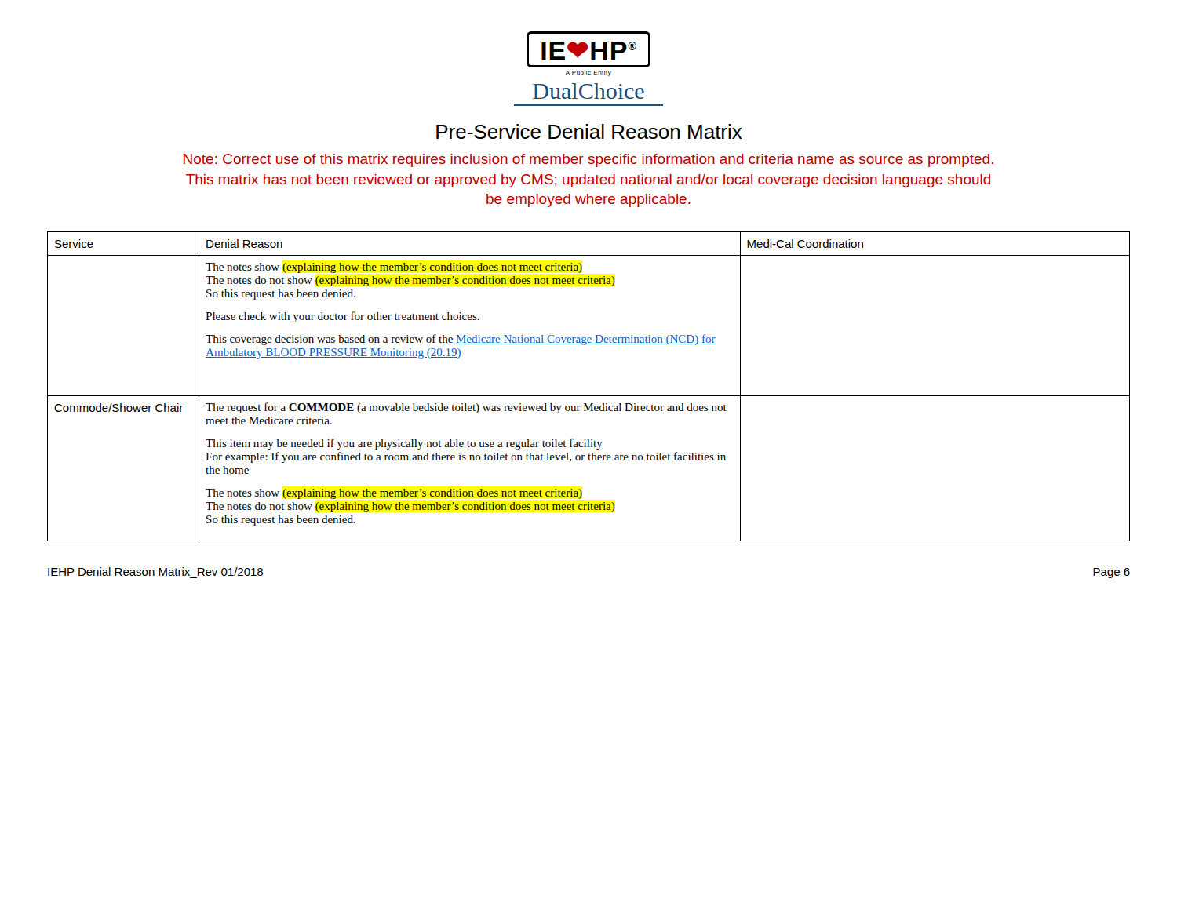IE❤HP®
A Public Entity
Dual Choice
Pre-Service Denial Reason Matrix
Note: Correct use of this matrix requires inclusion of member specific information and criteria name as source as prompted. This matrix has not been reviewed or approved by CMS; updated national and/or local coverage decision language should be employed where applicable.
| Service | Denial Reason | Medi-Cal Coordination |
| --- | --- | --- |
| | The notes show (explaining how the member’s condition does not meet criteria) The notes do not show (explaining how the member’s condition does not meet criteria) So this request has been denied. Please check with your doctor for other treatment choices. This coverage decision was based on a review of the Medicare National Coverage Determination (NCD) for Ambulatory BLOOD PRESSURE Monitoring (20.19) | |
| Commode/Shower Chair | The request for a COMMODE (a movable bedside toilet) was reviewed by our Medical Director and does not meet the Medicare criteria. This item may be needed if you are physically not able to use a regular toilet facility For example: If you are confined to a room and there is no toilet on that level, or there are no toilet facilities in the home The notes show (explaining how the member’s condition does not meet criteria) The notes do not show (explaining how the member’s condition does not meet criteria) So this request has been denied. | |
IEHP Denial Reason Matrix_Rev 01/2018
Page 6